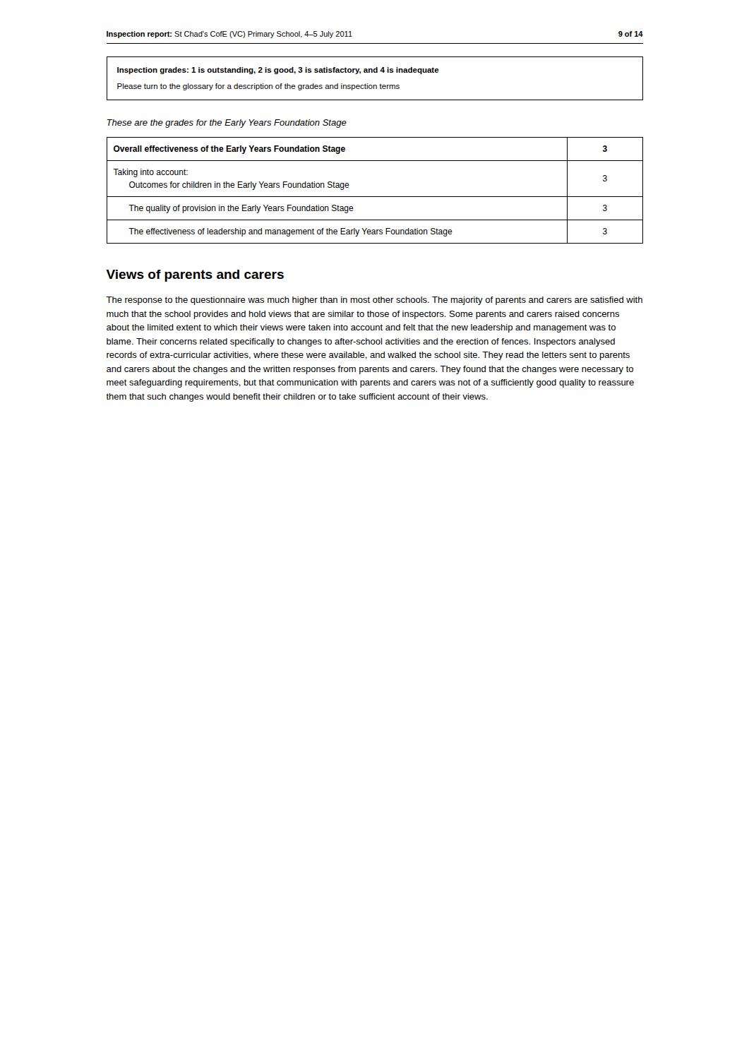Inspection report: St Chad's CofE (VC) Primary School, 4–5 July 2011
9 of 14
Inspection grades: 1 is outstanding, 2 is good, 3 is satisfactory, and 4 is inadequate
Please turn to the glossary for a description of the grades and inspection terms
These are the grades for the Early Years Foundation Stage
| Overall effectiveness of the Early Years Foundation Stage | 3 |
| Taking into account: Outcomes for children in the Early Years Foundation Stage | 3 |
| The quality of provision in the Early Years Foundation Stage | 3 |
| The effectiveness of leadership and management of the Early Years Foundation Stage | 3 |
Views of parents and carers
The response to the questionnaire was much higher than in most other schools. The majority of parents and carers are satisfied with much that the school provides and hold views that are similar to those of inspectors. Some parents and carers raised concerns about the limited extent to which their views were taken into account and felt that the new leadership and management was to blame. Their concerns related specifically to changes to after-school activities and the erection of fences. Inspectors analysed records of extra-curricular activities, where these were available, and walked the school site. They read the letters sent to parents and carers about the changes and the written responses from parents and carers. They found that the changes were necessary to meet safeguarding requirements, but that communication with parents and carers was not of a sufficiently good quality to reassure them that such changes would benefit their children or to take sufficient account of their views.